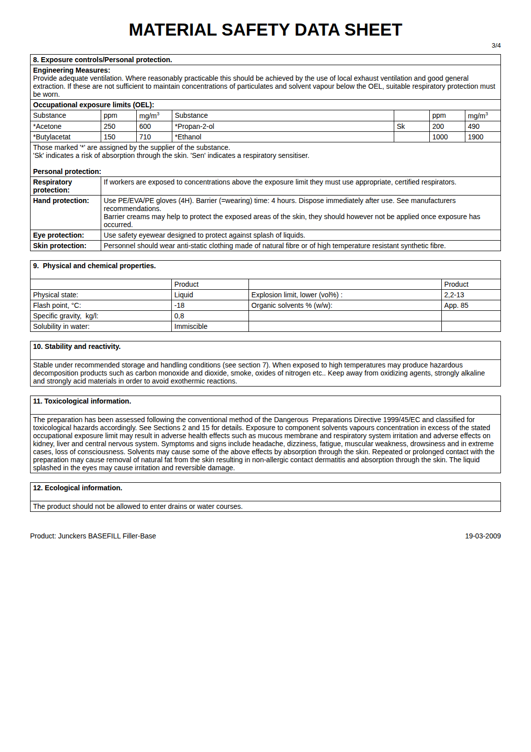MATERIAL SAFETY DATA SHEET
3/4
| 8. Exposure controls/Personal protection. |
| Engineering Measures: Provide adequate ventilation. Where reasonably practicable this should be achieved by the use of local exhaust ventilation and good general extraction. If these are not sufficient to maintain concentrations of particulates and solvent vapour below the OEL, suitable respiratory protection must be worn. |
| Occupational exposure limits (OEL): |
| Substance | ppm | mg/m 3 | Substance | | ppm | mg/m 3 |
| *Acetone | 250 | 600 | *Propan-2-ol | Sk | 200 | 490 |
| *Butylacetat | 150 | 710 | *Ethanol | | 1000 | 1900 |
| Those marked '*' are assigned by the supplier of the substance. 'Sk' indicates a risk of absorption through the skin. 'Sen' indicates a respiratory sensitiser. Personal protection: |
| Respiratory protection: | If workers are exposed to concentrations above the exposure limit they must use appropriate, certified respirators. |
| Hand protection: | Use PE/EVA/PE gloves (4H). Barrier (=wearing) time: 4 hours. Dispose immediately after use. See manufacturers recommendations. Barrier creams may help to protect the exposed areas of the skin, they should however not be applied once exposure has occurred. |
| Eye protection: | Use safety eyewear designed to protect against splash of liquids. |
| Skin protection: | Personnel should wear anti-static clothing made of natural fibre or of high temperature resistant synthetic fibre. |
| 9. Physical and chemical properties. |
| | Product | | Product |
| Physical state: | Liquid | Explosion limit, lower (vol%) : | 2,2-13 |
| Flash point, °C: | -18 | Organic solvents % (w/w): | App. 85 |
| Specific gravity, kg/l: | 0,8 | | |
| Solubility in water: | Immiscible | | |
| 10. Stability and reactivity. |
| Stable under recommended storage and handling conditions (see section 7). When exposed to high temperatures may produce hazardous decomposition products such as carbon monoxide and dioxide, smoke, oxides of nitrogen etc.. Keep away from oxidizing agents, strongly alkaline and strongly acid materials in order to avoid exothermic reactions. |
| 11. Toxicological information. |
| The preparation has been assessed following the conventional method of the Dangerous Preparations Directive 1999/45/EC and classified for toxicological hazards accordingly. See Sections 2 and 15 for details. Exposure to component solvents vapours concentration in excess of the stated occupational exposure limit may result in adverse health effects such as mucous membrane and respiratory system irritation and adverse effects on kidney, liver and central nervous system. Symptoms and signs include headache, dizziness, fatigue, muscular weakness, drowsiness and in extreme cases, loss of consciousness. Solvents may cause some of the above effects by absorption through the skin. Repeated or prolonged contact with the preparation may cause removal of natural fat from the skin resulting in non-allergic contact dermatitis and absorption through the skin. The liquid splashed in the eyes may cause irritation and reversible damage. |
| 12. Ecological information. |
| The product should not be allowed to enter drains or water courses. |
Product: Junckers BASEFILL Filler-Base 19-03-2009